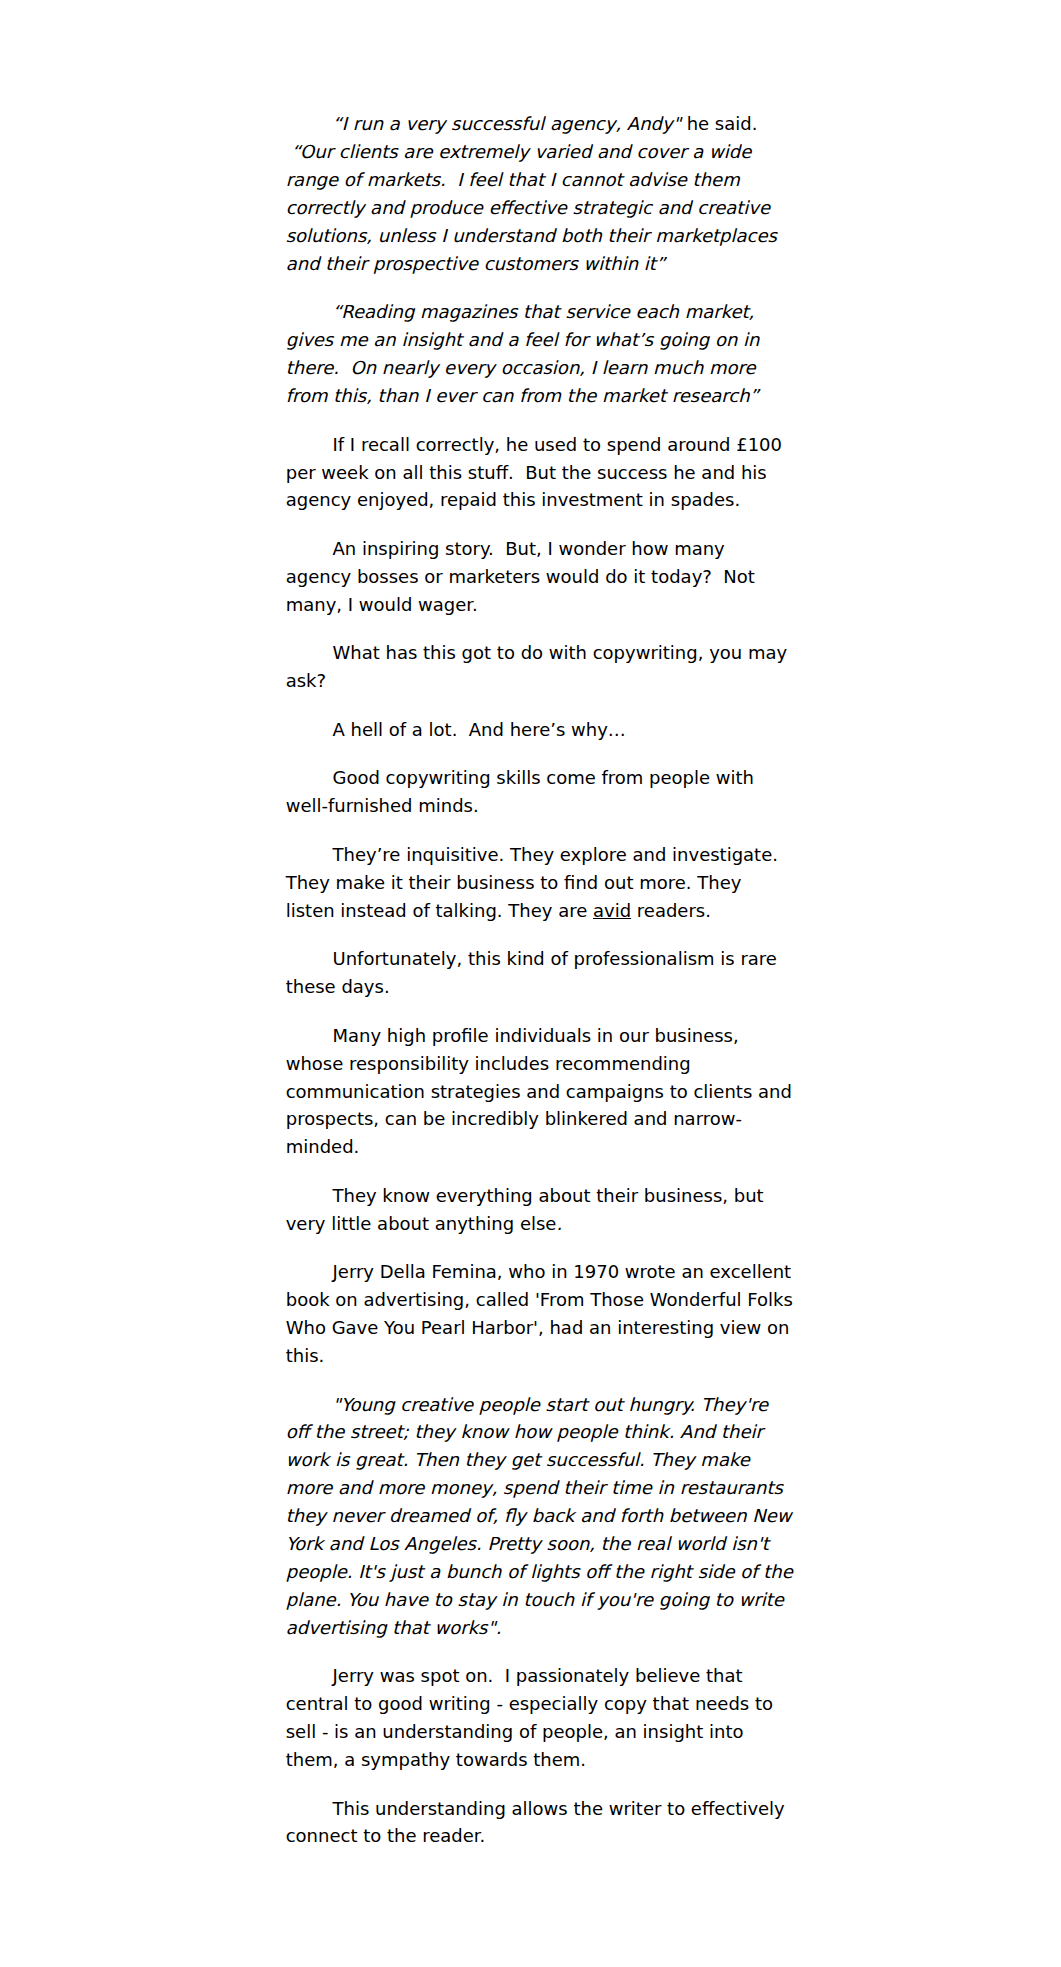“I run a very successful agency, Andy" he said. “Our clients are extremely varied and cover a wide range of markets. I feel that I cannot advise them correctly and produce effective strategic and creative solutions, unless I understand both their marketplaces and their prospective customers within it”
“Reading magazines that service each market, gives me an insight and a feel for what’s going on in there. On nearly every occasion, I learn much more from this, than I ever can from the market research”
If I recall correctly, he used to spend around £100 per week on all this stuff. But the success he and his agency enjoyed, repaid this investment in spades.
An inspiring story. But, I wonder how many agency bosses or marketers would do it today? Not many, I would wager.
What has this got to do with copywriting, you may ask?
A hell of a lot. And here’s why…
Good copywriting skills come from people with well-furnished minds.
They’re inquisitive. They explore and investigate. They make it their business to find out more. They listen instead of talking. They are avid readers.
Unfortunately, this kind of professionalism is rare these days.
Many high profile individuals in our business, whose responsibility includes recommending communication strategies and campaigns to clients and prospects, can be incredibly blinkered and narrow-minded.
They know everything about their business, but very little about anything else.
Jerry Della Femina, who in 1970 wrote an excellent book on advertising, called 'From Those Wonderful Folks Who Gave You Pearl Harbor', had an interesting view on this.
"Young creative people start out hungry. They're off the street; they know how people think. And their work is great. Then they get successful. They make more and more money, spend their time in restaurants they never dreamed of, fly back and forth between New York and Los Angeles. Pretty soon, the real world isn't people. It's just a bunch of lights off the right side of the plane. You have to stay in touch if you're going to write advertising that works".
Jerry was spot on. I passionately believe that central to good writing - especially copy that needs to sell - is an understanding of people, an insight into them, a sympathy towards them.
This understanding allows the writer to effectively connect to the reader.